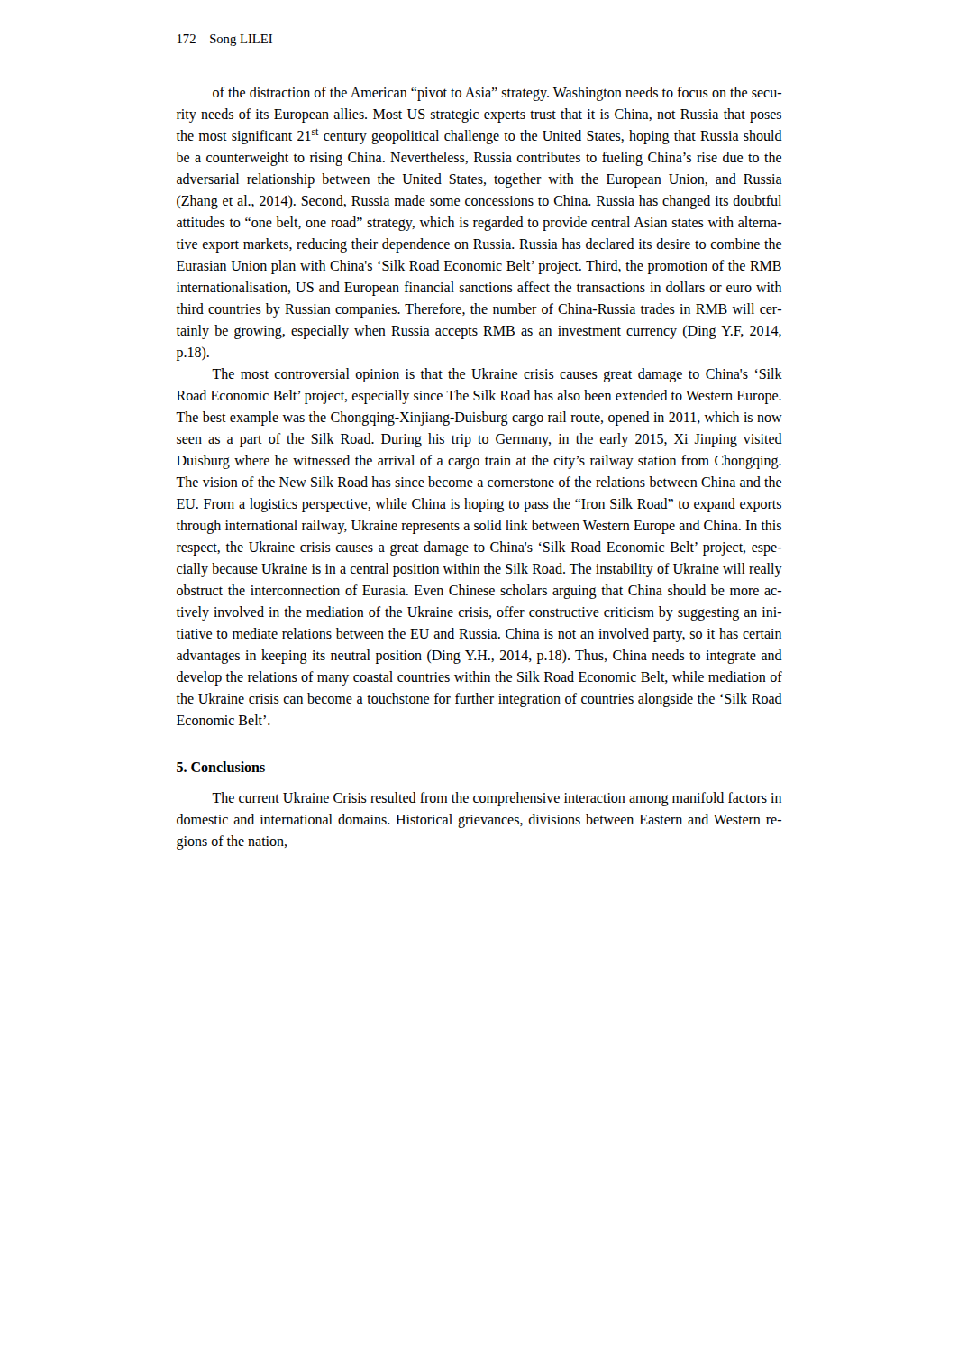172 Song LILEI
of the distraction of the American “pivot to Asia” strategy. Washington needs to focus on the security needs of its European allies. Most US strategic experts trust that it is China, not Russia that poses the most significant 21st century geopolitical challenge to the United States, hoping that Russia should be a counterweight to rising China. Nevertheless, Russia contributes to fueling China’s rise due to the adversarial relationship between the United States, together with the European Union, and Russia (Zhang et al., 2014). Second, Russia made some concessions to China. Russia has changed its doubtful attitudes to “one belt, one road” strategy, which is regarded to provide central Asian states with alternative export markets, reducing their dependence on Russia. Russia has declared its desire to combine the Eurasian Union plan with China's ‘Silk Road Economic Belt’ project. Third, the promotion of the RMB internationalisation, US and European financial sanctions affect the transactions in dollars or euro with third countries by Russian companies. Therefore, the number of China-Russia trades in RMB will certainly be growing, especially when Russia accepts RMB as an investment currency (Ding Y.F, 2014, p.18).
The most controversial opinion is that the Ukraine crisis causes great damage to China's ‘Silk Road Economic Belt’ project, especially since The Silk Road has also been extended to Western Europe. The best example was the Chongqing-Xinjiang-Duisburg cargo rail route, opened in 2011, which is now seen as a part of the Silk Road. During his trip to Germany, in the early 2015, Xi Jinping visited Duisburg where he witnessed the arrival of a cargo train at the city’s railway station from Chongqing. The vision of the New Silk Road has since become a cornerstone of the relations between China and the EU. From a logistics perspective, while China is hoping to pass the “Iron Silk Road” to expand exports through international railway, Ukraine represents a solid link between Western Europe and China. In this respect, the Ukraine crisis causes a great damage to China's ‘Silk Road Economic Belt’ project, especially because Ukraine is in a central position within the Silk Road. The instability of Ukraine will really obstruct the interconnection of Eurasia. Even Chinese scholars arguing that China should be more actively involved in the mediation of the Ukraine crisis, offer constructive criticism by suggesting an initiative to mediate relations between the EU and Russia. China is not an involved party, so it has certain advantages in keeping its neutral position (Ding Y.H., 2014, p.18). Thus, China needs to integrate and develop the relations of many coastal countries within the Silk Road Economic Belt, while mediation of the Ukraine crisis can become a touchstone for further integration of countries alongside the ‘Silk Road Economic Belt’.
5. Conclusions
The current Ukraine Crisis resulted from the comprehensive interaction among manifold factors in domestic and international domains. Historical grievances, divisions between Eastern and Western regions of the nation,